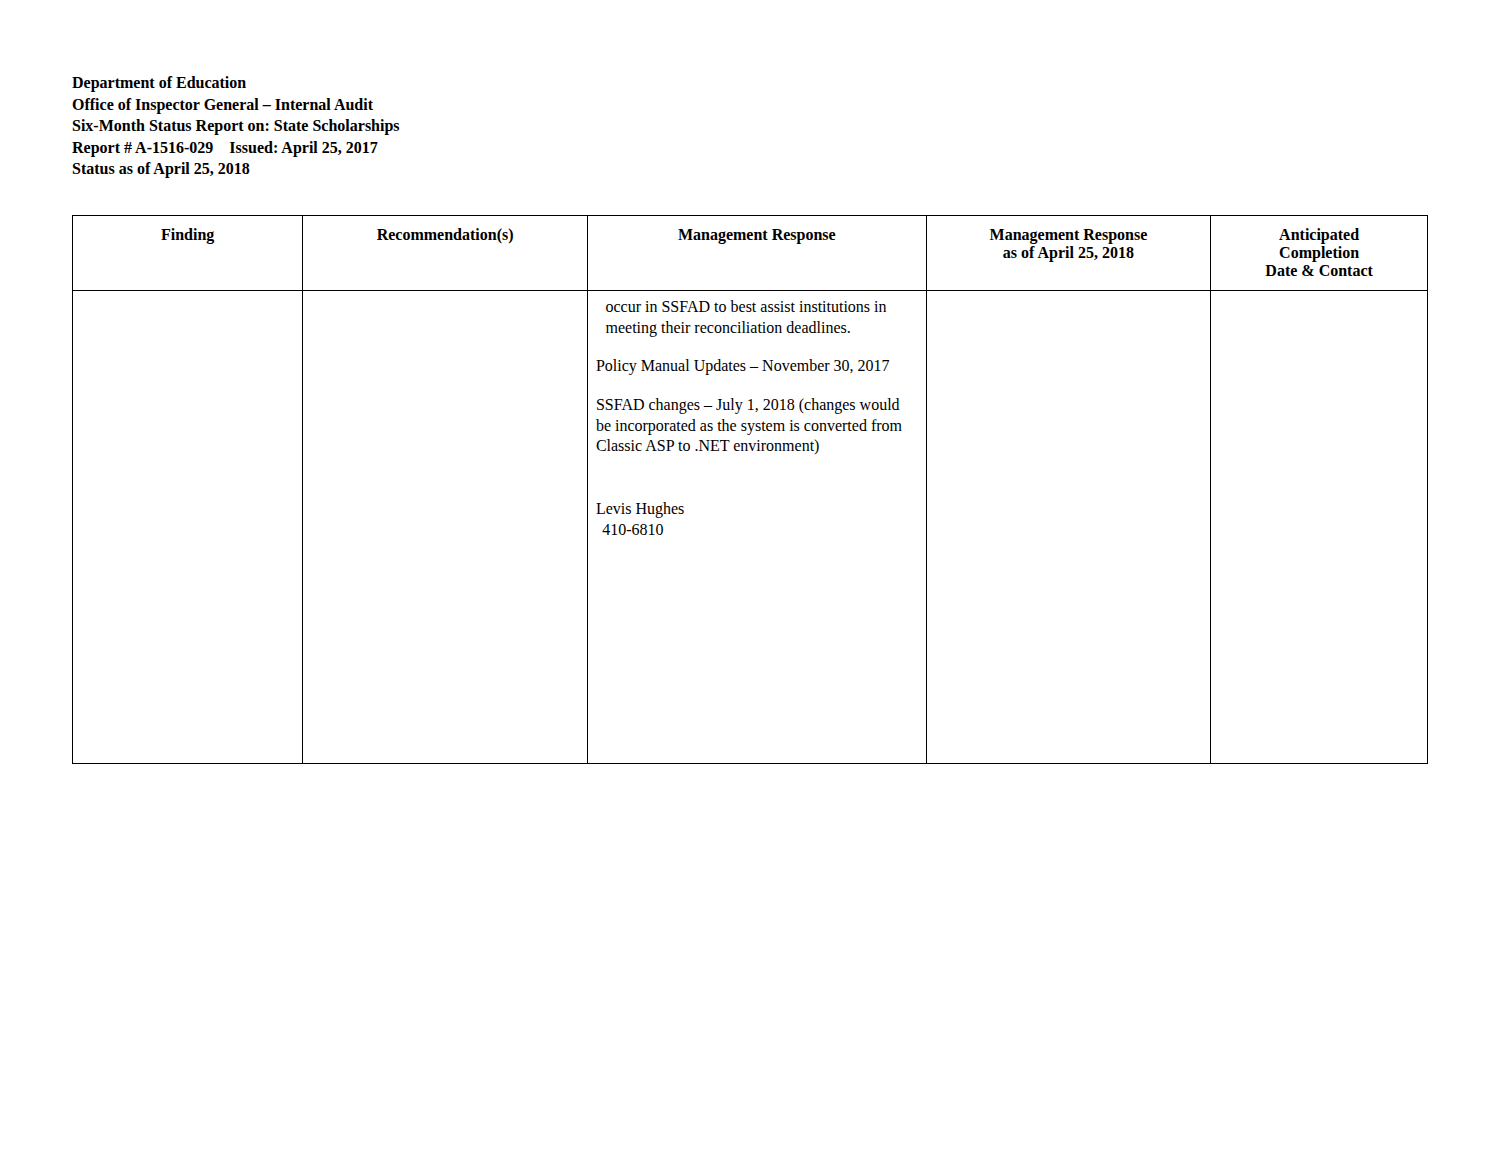Department of Education
Office of Inspector General – Internal Audit
Six-Month Status Report on: State Scholarships
Report # A-1516-029 Issued: April 25, 2017
Status as of April 25, 2018
| Finding | Recommendation(s) | Management Response | Management Response as of April 25, 2018 | Anticipated Completion Date & Contact |
| --- | --- | --- | --- | --- |
| | | occur in SSFAD to best assist institutions in meeting their reconciliation deadlines. Policy Manual Updates – November 30, 2017 SSFAD changes – July 1, 2018 (changes would be incorporated as the system is converted from Classic ASP to .NET environment) Levis Hughes 410-6810 | | |